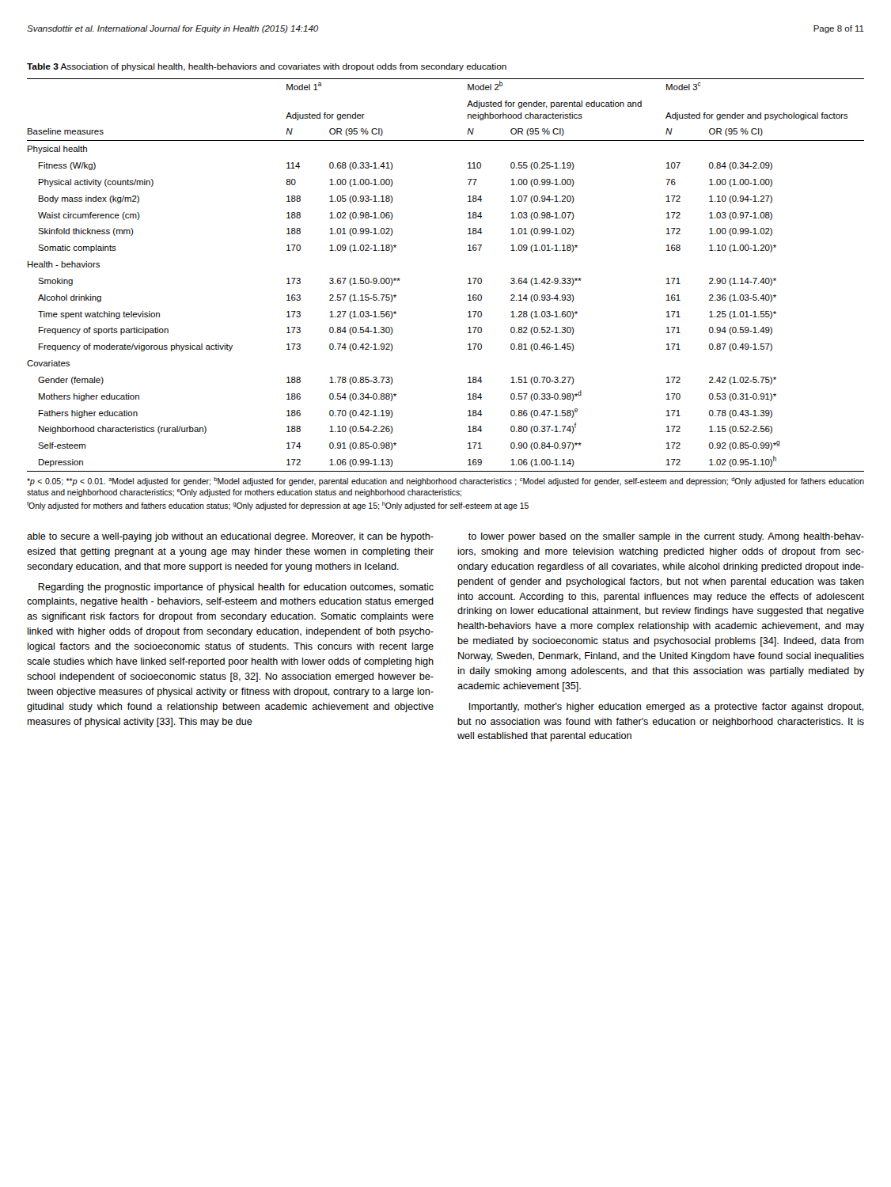Svansdottir et al. International Journal for Equity in Health (2015) 14:140
Page 8 of 11
Table 3 Association of physical health, health-behaviors and covariates with dropout odds from secondary education
| | Model 1 a | Model 2 b | Model 3 c |
| --- | --- | --- | --- |
| | Adjusted for gender | Adjusted for gender, parental education and neighborhood characteristics | Adjusted for gender and psychological factors |
| Baseline measures | N | OR (95 % CI) | N | OR (95 % CI) | N | OR (95 % CI) |
| Physical health | | | | | | |
| Fitness (W/kg) | 114 | 0.68 (0.33-1.41) | 110 | 0.55 (0.25-1.19) | 107 | 0.84 (0.34-2.09) |
| Physical activity (counts/min) | 80 | 1.00 (1.00-1.00) | 77 | 1.00 (0.99-1.00) | 76 | 1.00 (1.00-1.00) |
| Body mass index (kg/m2) | 188 | 1.05 (0.93-1.18) | 184 | 1.07 (0.94-1.20) | 172 | 1.10 (0.94-1.27) |
| Waist circumference (cm) | 188 | 1.02 (0.98-1.06) | 184 | 1.03 (0.98-1.07) | 172 | 1.03 (0.97-1.08) |
| Skinfold thickness (mm) | 188 | 1.01 (0.99-1.02) | 184 | 1.01 (0.99-1.02) | 172 | 1.00 (0.99-1.02) |
| Somatic complaints | 170 | 1.09 (1.02-1.18)* | 167 | 1.09 (1.01-1.18)* | 168 | 1.10 (1.00-1.20)* |
| Health - behaviors | | | | | | |
| Smoking | 173 | 3.67 (1.50-9.00)** | 170 | 3.64 (1.42-9.33)** | 171 | 2.90 (1.14-7.40)* |
| Alcohol drinking | 163 | 2.57 (1.15-5.75)* | 160 | 2.14 (0.93-4.93) | 161 | 2.36 (1.03-5.40)* |
| Time spent watching television | 173 | 1.27 (1.03-1.56)* | 170 | 1.28 (1.03-1.60)* | 171 | 1.25 (1.01-1.55)* |
| Frequency of sports participation | 173 | 0.84 (0.54-1.30) | 170 | 0.82 (0.52-1.30) | 171 | 0.94 (0.59-1.49) |
| Frequency of moderate/vigorous physical activity | 173 | 0.74 (0.42-1.92) | 170 | 0.81 (0.46-1.45) | 171 | 0.87 (0.49-1.57) |
| Covariates | | | | | | |
| Gender (female) | 188 | 1.78 (0.85-3.73) | 184 | 1.51 (0.70-3.27) | 172 | 2.42 (1.02-5.75)* |
| Mothers higher education | 186 | 0.54 (0.34-0.88)* | 184 | 0.57 (0.33-0.98)* d | 170 | 0.53 (0.31-0.91)* |
| Fathers higher education | 186 | 0.70 (0.42-1.19) | 184 | 0.86 (0.47-1.58) e | 171 | 0.78 (0.43-1.39) |
| Neighborhood characteristics (rural/urban) | 188 | 1.10 (0.54-2.26) | 184 | 0.80 (0.37-1.74) f | 172 | 1.15 (0.52-2.56) |
| Self-esteem | 174 | 0.91 (0.85-0.98)* | 171 | 0.90 (0.84-0.97)** | 172 | 0.92 (0.85-0.99)* g |
| Depression | 172 | 1.06 (0.99-1.13) | 169 | 1.06 (1.00-1.14) | 172 | 1.02 (0.95-1.10) h |
*p < 0.05; **p < 0.01. aModel adjusted for gender; bModel adjusted for gender, parental education and neighborhood characteristics ; cModel adjusted for gender, self-esteem and depression; dOnly adjusted for fathers education status and neighborhood characteristics; eOnly adjusted for mothers education status and neighborhood characteristics;
fOnly adjusted for mothers and fathers education status; gOnly adjusted for depression at age 15; hOnly adjusted for self-esteem at age 15
able to secure a well-paying job without an educational degree. Moreover, it can be hypothesized that getting pregnant at a young age may hinder these women in completing their secondary education, and that more support is needed for young mothers in Iceland.
Regarding the prognostic importance of physical health for education outcomes, somatic complaints, negative health - behaviors, self-esteem and mothers education status emerged as significant risk factors for dropout from secondary education. Somatic complaints were linked with higher odds of dropout from secondary education, independent of both psychological factors and the socioeconomic status of students. This concurs with recent large scale studies which have linked self-reported poor health with lower odds of completing high school independent of socioeconomic status [8, 32]. No association emerged however between objective measures of physical activity or fitness with dropout, contrary to a large longitudinal study which found a relationship between academic achievement and objective measures of physical activity [33]. This may be due
to lower power based on the smaller sample in the current study. Among health-behaviors, smoking and more television watching predicted higher odds of dropout from secondary education regardless of all covariates, while alcohol drinking predicted dropout independent of gender and psychological factors, but not when parental education was taken into account. According to this, parental influences may reduce the effects of adolescent drinking on lower educational attainment, but review findings have suggested that negative health-behaviors have a more complex relationship with academic achievement, and may be mediated by socioeconomic status and psychosocial problems [34]. Indeed, data from Norway, Sweden, Denmark, Finland, and the United Kingdom have found social inequalities in daily smoking among adolescents, and that this association was partially mediated by academic achievement [35].
Importantly, mother's higher education emerged as a protective factor against dropout, but no association was found with father's education or neighborhood characteristics. It is well established that parental education